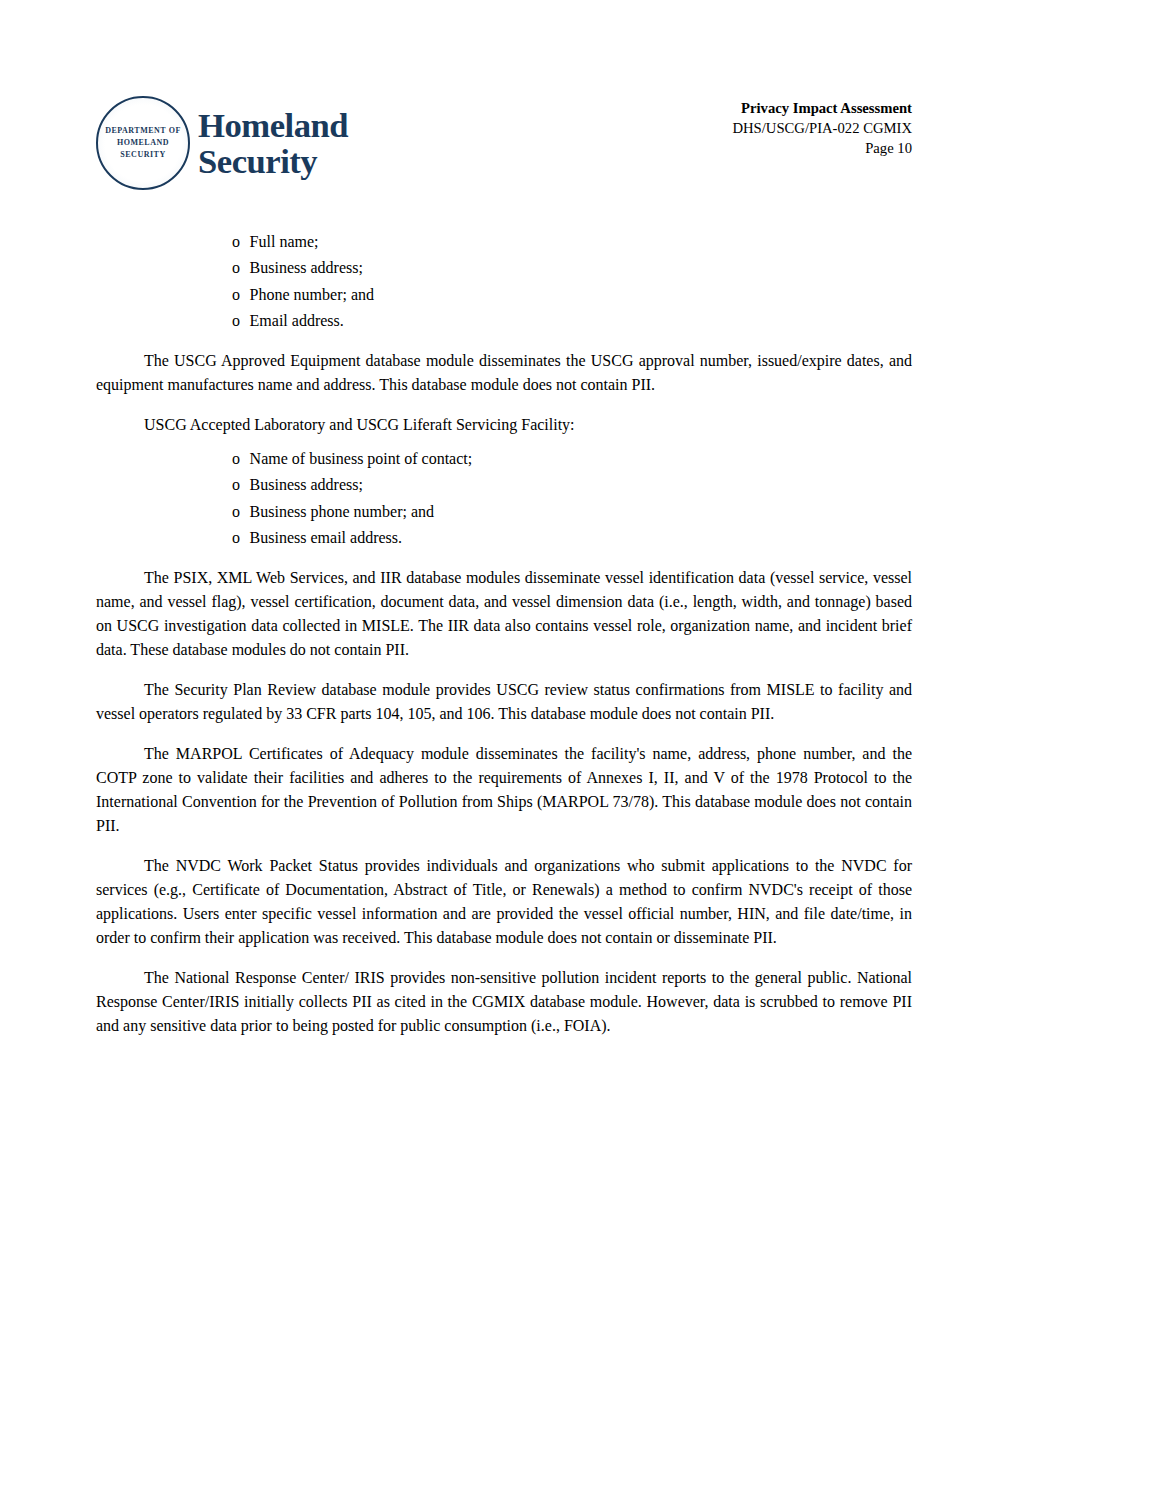DEPARTMENT OF
HOMELAND
SECURITY
Homeland
Security
Privacy Impact Assessment
DHS/USCG/PIA-022 CGMIX
Page 10
Full name;
Business address;
Phone number; and
Email address.
The USCG Approved Equipment database module disseminates the USCG approval number, issued/expire dates, and equipment manufactures name and address. This database module does not contain PII.
USCG Accepted Laboratory and USCG Liferaft Servicing Facility:
Name of business point of contact;
Business address;
Business phone number; and
Business email address.
The PSIX, XML Web Services, and IIR database modules disseminate vessel identification data (vessel service, vessel name, and vessel flag), vessel certification, document data, and vessel dimension data (i.e., length, width, and tonnage) based on USCG investigation data collected in MISLE. The IIR data also contains vessel role, organization name, and incident brief data. These database modules do not contain PII.
The Security Plan Review database module provides USCG review status confirmations from MISLE to facility and vessel operators regulated by 33 CFR parts 104, 105, and 106. This database module does not contain PII.
The MARPOL Certificates of Adequacy module disseminates the facility's name, address, phone number, and the COTP zone to validate their facilities and adheres to the requirements of Annexes I, II, and V of the 1978 Protocol to the International Convention for the Prevention of Pollution from Ships (MARPOL 73/78). This database module does not contain PII.
The NVDC Work Packet Status provides individuals and organizations who submit applications to the NVDC for services (e.g., Certificate of Documentation, Abstract of Title, or Renewals) a method to confirm NVDC's receipt of those applications. Users enter specific vessel information and are provided the vessel official number, HIN, and file date/time, in order to confirm their application was received. This database module does not contain or disseminate PII.
The National Response Center/ IRIS provides non-sensitive pollution incident reports to the general public. National Response Center/IRIS initially collects PII as cited in the CGMIX database module. However, data is scrubbed to remove PII and any sensitive data prior to being posted for public consumption (i.e., FOIA).